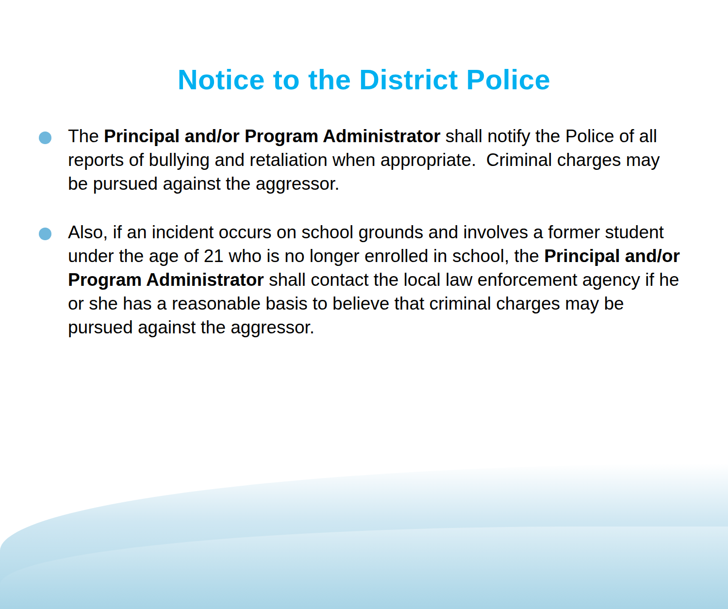Notice to the District Police
The Principal and/or Program Administrator shall notify the Police of all reports of bullying and retaliation when appropriate. Criminal charges may be pursued against the aggressor.
Also, if an incident occurs on school grounds and involves a former student under the age of 21 who is no longer enrolled in school, the Principal and/or Program Administrator shall contact the local law enforcement agency if he or she has a reasonable basis to believe that criminal charges may be pursued against the aggressor.